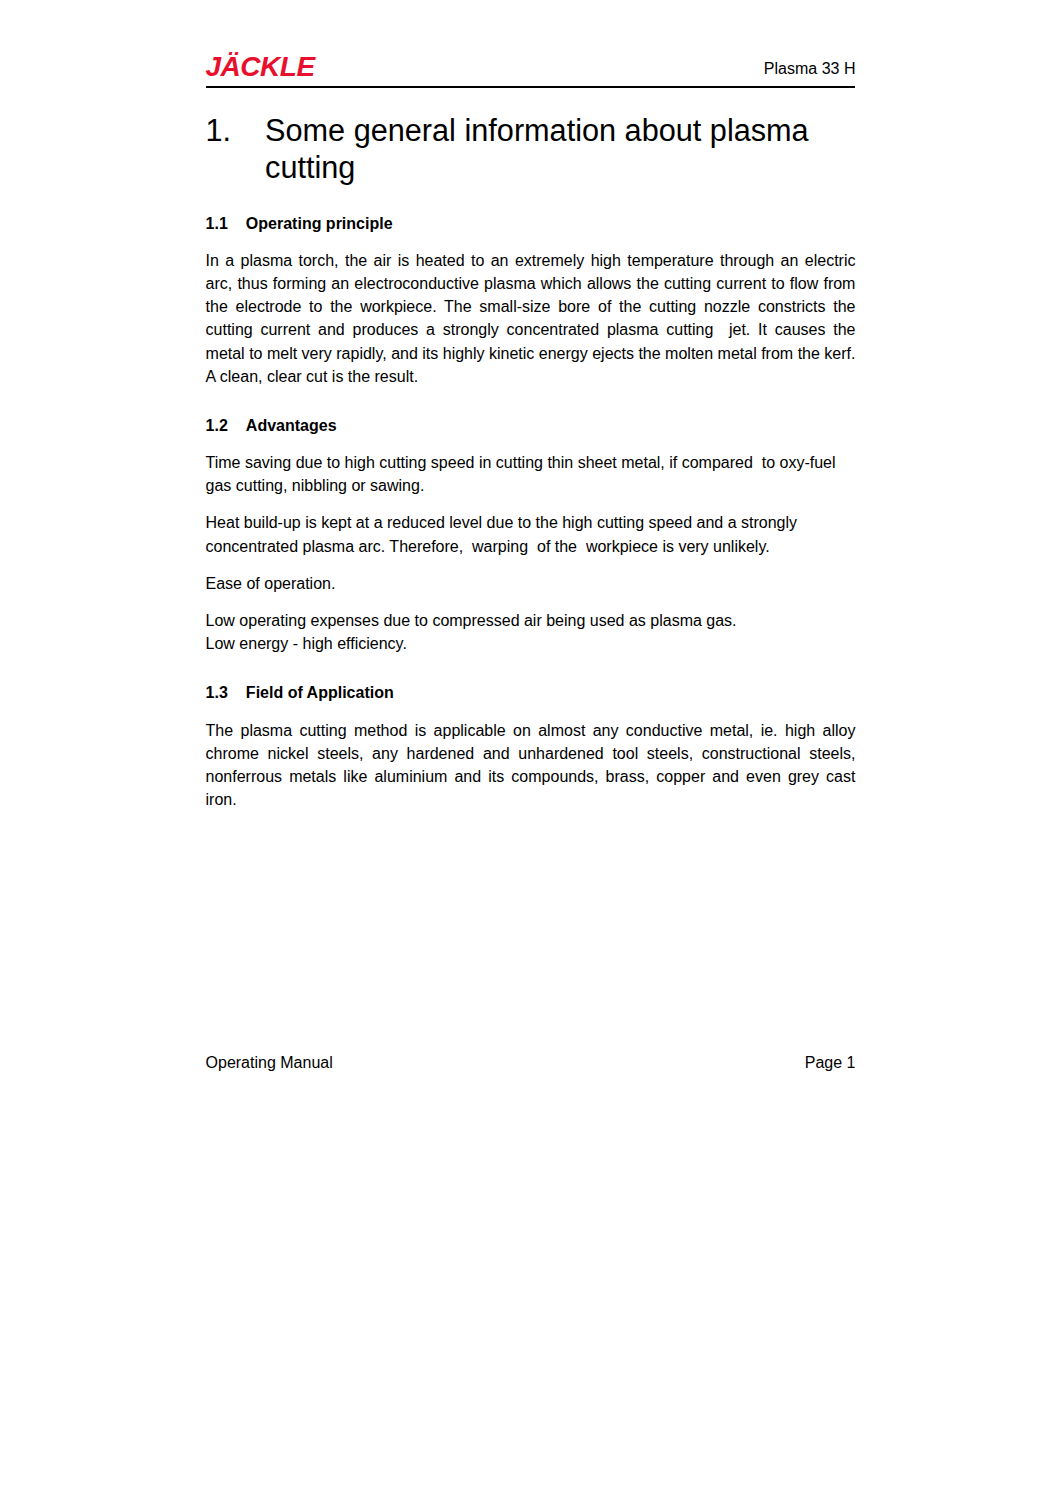JÄCKLE Plasma 33 H
1. Some general information about plasma cutting
1.1 Operating principle
In a plasma torch, the air is heated to an extremely high temperature through an electric arc, thus forming an electroconductive plasma which allows the cutting current to flow from the electrode to the workpiece. The small-size bore of the cutting nozzle constricts the cutting current and produces a strongly concentrated plasma cutting jet. It causes the metal to melt very rapidly, and its highly kinetic energy ejects the molten metal from the kerf. A clean, clear cut is the result.
1.2 Advantages
Time saving due to high cutting speed in cutting thin sheet metal, if compared to oxy-fuel gas cutting, nibbling or sawing.
Heat build-up is kept at a reduced level due to the high cutting speed and a strongly concentrated plasma arc. Therefore, warping of the workpiece is very unlikely.
Ease of operation.
Low operating expenses due to compressed air being used as plasma gas.
Low energy - high efficiency.
1.3 Field of Application
The plasma cutting method is applicable on almost any conductive metal, ie. high alloy chrome nickel steels, any hardened and unhardened tool steels, constructional steels, nonferrous metals like aluminium and its compounds, brass, copper and even grey cast iron.
Operating Manual Page 1